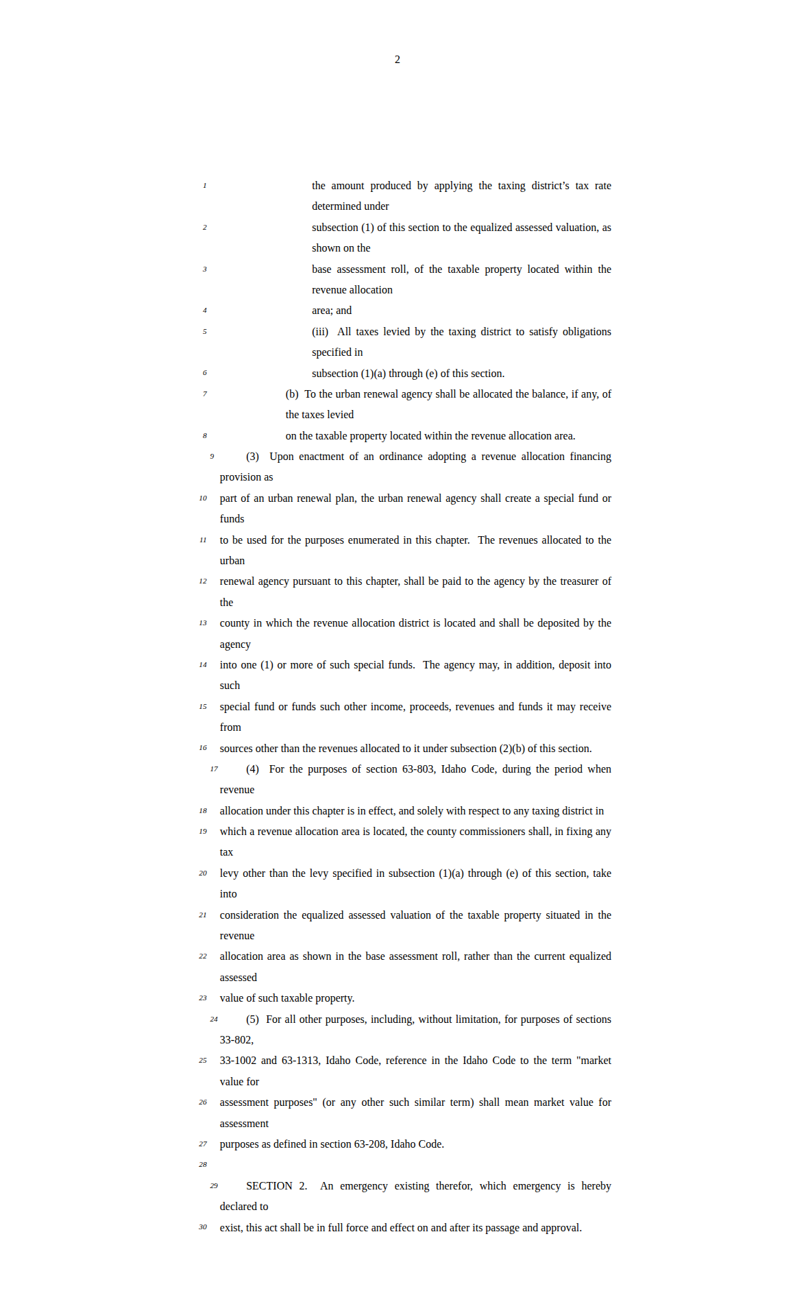2
the amount produced by applying the taxing district’s tax rate determined under
subsection (1) of this section to the equalized assessed valuation, as shown on the
base assessment roll, of the taxable property located within the revenue allocation
area; and
(iii) All taxes levied by the taxing district to satisfy obligations specified in
subsection (1)(a) through (e) of this section.
(b) To the urban renewal agency shall be allocated the balance, if any, of the taxes levied
on the taxable property located within the revenue allocation area.
(3) Upon enactment of an ordinance adopting a revenue allocation financing provision as
part of an urban renewal plan, the urban renewal agency shall create a special fund or funds
to be used for the purposes enumerated in this chapter. The revenues allocated to the urban
renewal agency pursuant to this chapter, shall be paid to the agency by the treasurer of the
county in which the revenue allocation district is located and shall be deposited by the agency
into one (1) or more of such special funds. The agency may, in addition, deposit into such
special fund or funds such other income, proceeds, revenues and funds it may receive from
sources other than the revenues allocated to it under subsection (2)(b) of this section.
(4) For the purposes of section 63-803, Idaho Code, during the period when revenue
allocation under this chapter is in effect, and solely with respect to any taxing district in
which a revenue allocation area is located, the county commissioners shall, in fixing any tax
levy other than the levy specified in subsection (1)(a) through (e) of this section, take into
consideration the equalized assessed valuation of the taxable property situated in the revenue
allocation area as shown in the base assessment roll, rather than the current equalized assessed
value of such taxable property.
(5) For all other purposes, including, without limitation, for purposes of sections 33-802,
33-1002 and 63-1313, Idaho Code, reference in the Idaho Code to the term "market value for
assessment purposes" (or any other such similar term) shall mean market value for assessment
purposes as defined in section 63-208, Idaho Code.
SECTION 2. An emergency existing therefor, which emergency is hereby declared to
exist, this act shall be in full force and effect on and after its passage and approval.